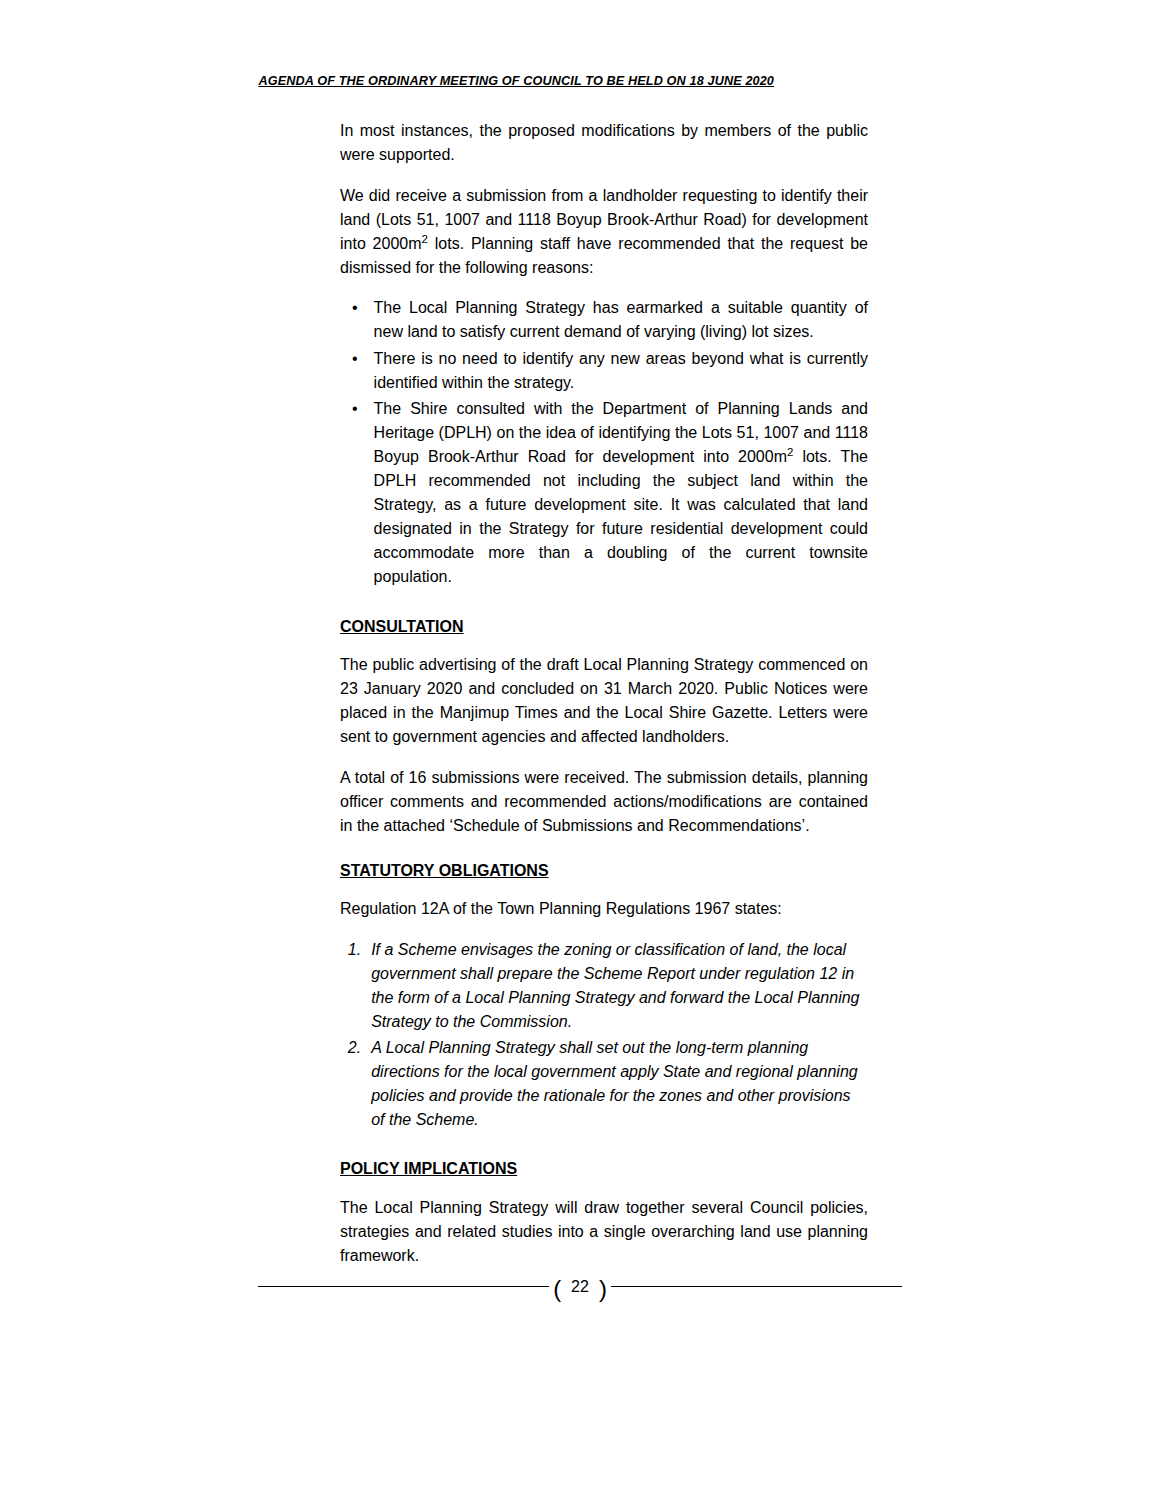AGENDA OF THE ORDINARY MEETING OF COUNCIL TO BE HELD ON 18 JUNE 2020
In most instances, the proposed modifications by members of the public were supported.
We did receive a submission from a landholder requesting to identify their land (Lots 51, 1007 and 1118 Boyup Brook-Arthur Road) for development into 2000m2 lots. Planning staff have recommended that the request be dismissed for the following reasons:
The Local Planning Strategy has earmarked a suitable quantity of new land to satisfy current demand of varying (living) lot sizes.
There is no need to identify any new areas beyond what is currently identified within the strategy.
The Shire consulted with the Department of Planning Lands and Heritage (DPLH) on the idea of identifying the Lots 51, 1007 and 1118 Boyup Brook-Arthur Road for development into 2000m2 lots. The DPLH recommended not including the subject land within the Strategy, as a future development site. It was calculated that land designated in the Strategy for future residential development could accommodate more than a doubling of the current townsite population.
CONSULTATION
The public advertising of the draft Local Planning Strategy commenced on 23 January 2020 and concluded on 31 March 2020. Public Notices were placed in the Manjimup Times and the Local Shire Gazette. Letters were sent to government agencies and affected landholders.
A total of 16 submissions were received. The submission details, planning officer comments and recommended actions/modifications are contained in the attached ‘Schedule of Submissions and Recommendations’.
STATUTORY OBLIGATIONS
Regulation 12A of the Town Planning Regulations 1967 states:
If a Scheme envisages the zoning or classification of land, the local government shall prepare the Scheme Report under regulation 12 in the form of a Local Planning Strategy and forward the Local Planning Strategy to the Commission.
A Local Planning Strategy shall set out the long-term planning directions for the local government apply State and regional planning policies and provide the rationale for the zones and other provisions of the Scheme.
POLICY IMPLICATIONS
The Local Planning Strategy will draw together several Council policies, strategies and related studies into a single overarching land use planning framework.
22